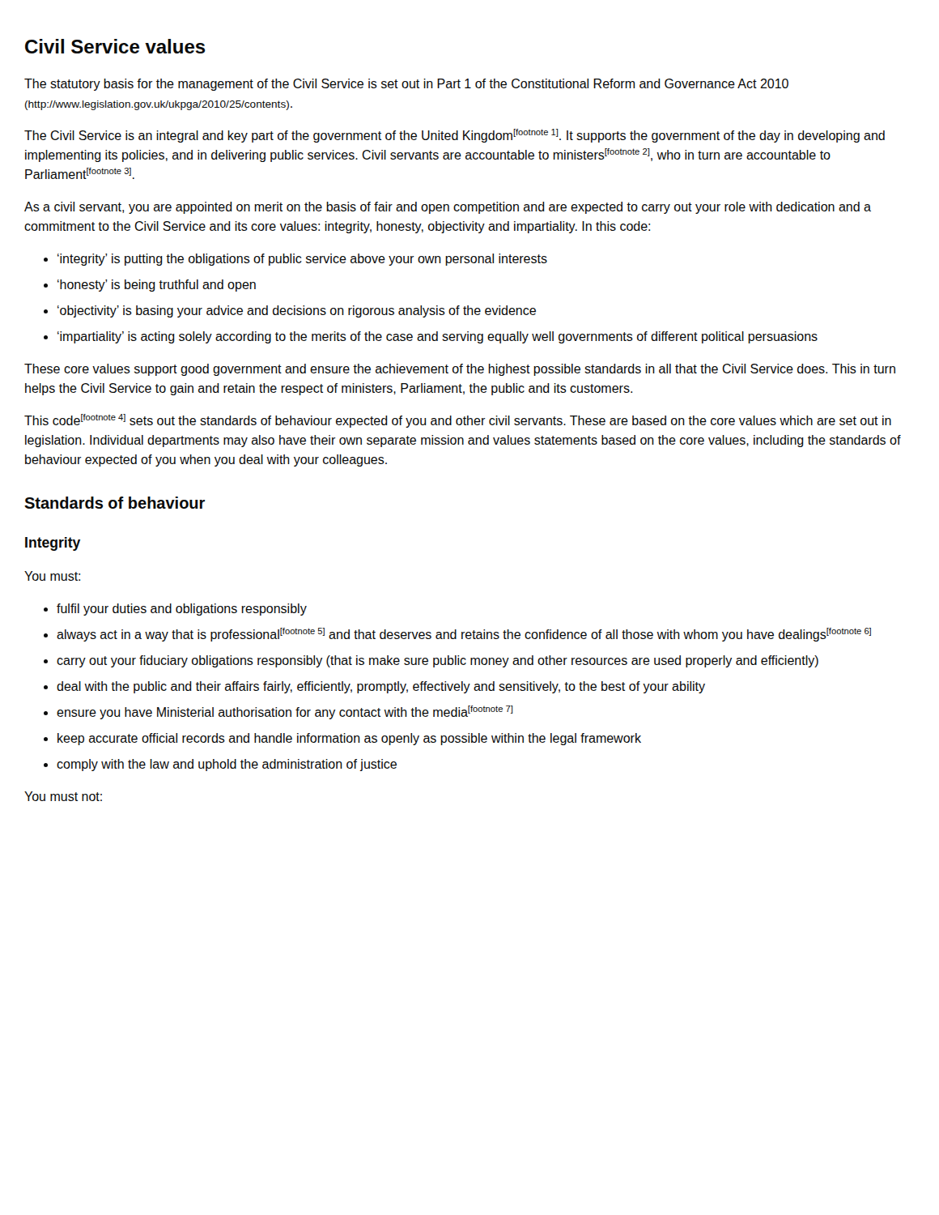Civil Service values
The statutory basis for the management of the Civil Service is set out in Part 1 of the Constitutional Reform and Governance Act 2010 (http://www.legislation.gov.uk/ukpga/2010/25/contents).
The Civil Service is an integral and key part of the government of the United Kingdom[footnote 1]. It supports the government of the day in developing and implementing its policies, and in delivering public services. Civil servants are accountable to ministers[footnote 2], who in turn are accountable to Parliament[footnote 3].
As a civil servant, you are appointed on merit on the basis of fair and open competition and are expected to carry out your role with dedication and a commitment to the Civil Service and its core values: integrity, honesty, objectivity and impartiality. In this code:
‘integrity’ is putting the obligations of public service above your own personal interests
‘honesty’ is being truthful and open
‘objectivity’ is basing your advice and decisions on rigorous analysis of the evidence
‘impartiality’ is acting solely according to the merits of the case and serving equally well governments of different political persuasions
These core values support good government and ensure the achievement of the highest possible standards in all that the Civil Service does. This in turn helps the Civil Service to gain and retain the respect of ministers, Parliament, the public and its customers.
This code[footnote 4] sets out the standards of behaviour expected of you and other civil servants. These are based on the core values which are set out in legislation. Individual departments may also have their own separate mission and values statements based on the core values, including the standards of behaviour expected of you when you deal with your colleagues.
Standards of behaviour
Integrity
You must:
fulfil your duties and obligations responsibly
always act in a way that is professional[footnote 5] and that deserves and retains the confidence of all those with whom you have dealings[footnote 6]
carry out your fiduciary obligations responsibly (that is make sure public money and other resources are used properly and efficiently)
deal with the public and their affairs fairly, efficiently, promptly, effectively and sensitively, to the best of your ability
ensure you have Ministerial authorisation for any contact with the media[footnote 7]
keep accurate official records and handle information as openly as possible within the legal framework
comply with the law and uphold the administration of justice
You must not: